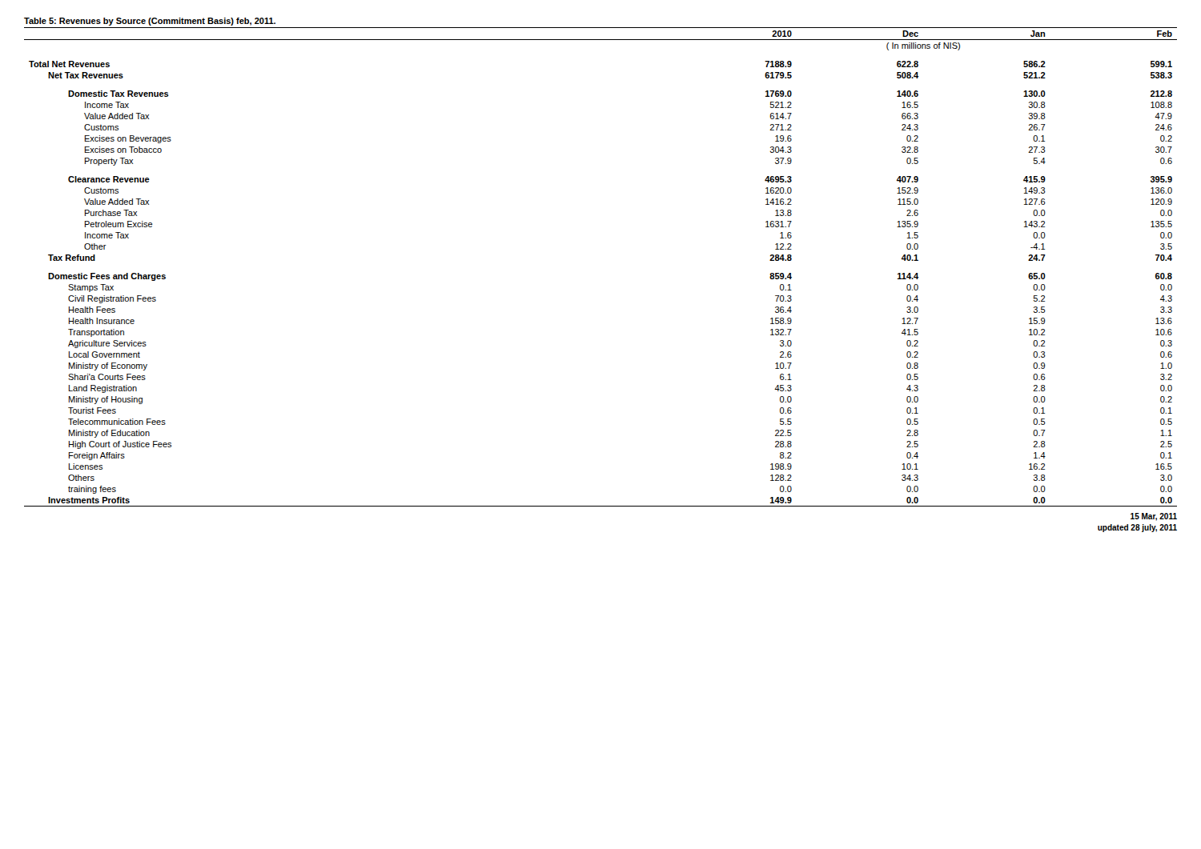Table 5: Revenues by Source (Commitment Basis) feb, 2011.
| | 2010 | Dec | Jan | Feb |
| --- | --- | --- | --- | --- |
| | ( In millions of NIS) |
| Total Net Revenues | 7188.9 | 622.8 | 586.2 | 599.1 |
| Net Tax Revenues | 6179.5 | 508.4 | 521.2 | 538.3 |
| Domestic Tax Revenues | 1769.0 | 140.6 | 130.0 | 212.8 |
| Income Tax | 521.2 | 16.5 | 30.8 | 108.8 |
| Value Added Tax | 614.7 | 66.3 | 39.8 | 47.9 |
| Customs | 271.2 | 24.3 | 26.7 | 24.6 |
| Excises on Beverages | 19.6 | 0.2 | 0.1 | 0.2 |
| Excises on Tobacco | 304.3 | 32.8 | 27.3 | 30.7 |
| Property Tax | 37.9 | 0.5 | 5.4 | 0.6 |
| Clearance Revenue | 4695.3 | 407.9 | 415.9 | 395.9 |
| Customs | 1620.0 | 152.9 | 149.3 | 136.0 |
| Value Added Tax | 1416.2 | 115.0 | 127.6 | 120.9 |
| Purchase Tax | 13.8 | 2.6 | 0.0 | 0.0 |
| Petroleum Excise | 1631.7 | 135.9 | 143.2 | 135.5 |
| Income Tax | 1.6 | 1.5 | 0.0 | 0.0 |
| Other | 12.2 | 0.0 | -4.1 | 3.5 |
| Tax Refund | 284.8 | 40.1 | 24.7 | 70.4 |
| Domestic Fees and Charges | 859.4 | 114.4 | 65.0 | 60.8 |
| Stamps Tax | 0.1 | 0.0 | 0.0 | 0.0 |
| Civil Registration Fees | 70.3 | 0.4 | 5.2 | 4.3 |
| Health Fees | 36.4 | 3.0 | 3.5 | 3.3 |
| Health Insurance | 158.9 | 12.7 | 15.9 | 13.6 |
| Transportation | 132.7 | 41.5 | 10.2 | 10.6 |
| Agriculture Services | 3.0 | 0.2 | 0.2 | 0.3 |
| Local Government | 2.6 | 0.2 | 0.3 | 0.6 |
| Ministry of Economy | 10.7 | 0.8 | 0.9 | 1.0 |
| Shari'a Courts Fees | 6.1 | 0.5 | 0.6 | 3.2 |
| Land Registration | 45.3 | 4.3 | 2.8 | 0.0 |
| Ministry of Housing | 0.0 | 0.0 | 0.0 | 0.2 |
| Tourist Fees | 0.6 | 0.1 | 0.1 | 0.1 |
| Telecommunication Fees | 5.5 | 0.5 | 0.5 | 0.5 |
| Ministry of Education | 22.5 | 2.8 | 0.7 | 1.1 |
| High Court of Justice Fees | 28.8 | 2.5 | 2.8 | 2.5 |
| Foreign Affairs | 8.2 | 0.4 | 1.4 | 0.1 |
| Licenses | 198.9 | 10.1 | 16.2 | 16.5 |
| Others | 128.2 | 34.3 | 3.8 | 3.0 |
| training fees | 0.0 | 0.0 | 0.0 | 0.0 |
| Investments Profits | 149.9 | 0.0 | 0.0 | 0.0 |
15 Mar, 2011
updated 28 july, 2011